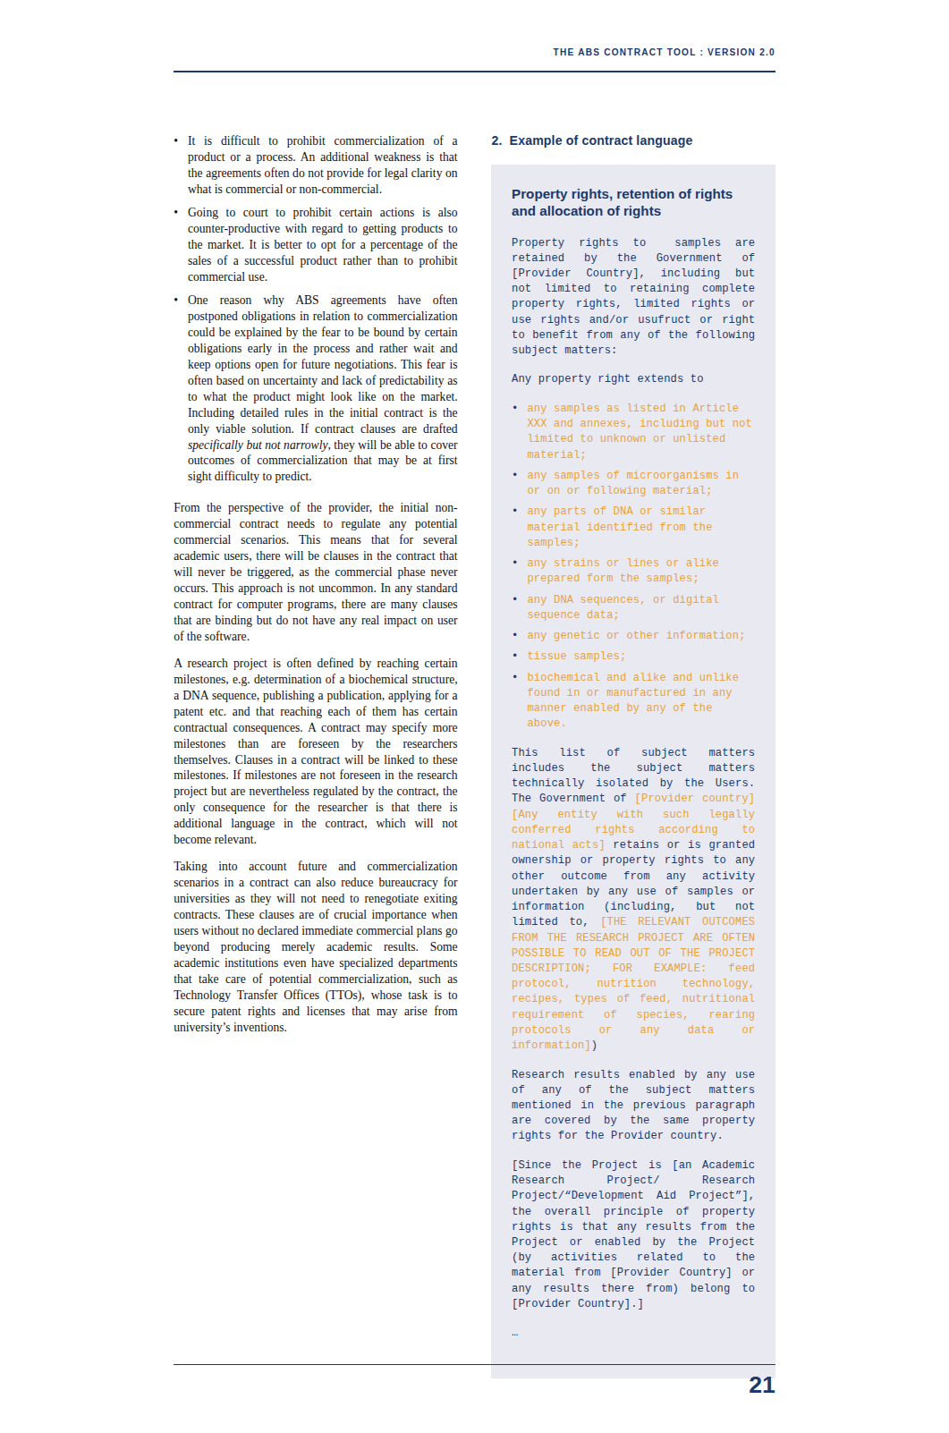The ABS Contract Tool : Version 2.0
It is difficult to prohibit commercialization of a product or a process. An additional weakness is that the agreements often do not provide for legal clarity on what is commercial or non-commercial.
Going to court to prohibit certain actions is also counter-productive with regard to getting products to the market. It is better to opt for a percentage of the sales of a successful product rather than to prohibit commercial use.
One reason why ABS agreements have often postponed obligations in relation to commercialization could be explained by the fear to be bound by certain obligations early in the process and rather wait and keep options open for future negotiations. This fear is often based on uncertainty and lack of predictability as to what the product might look like on the market. Including detailed rules in the initial contract is the only viable solution. If contract clauses are drafted specifically but not narrowly, they will be able to cover outcomes of commercialization that may be at first sight difficulty to predict.
From the perspective of the provider, the initial non-commercial contract needs to regulate any potential commercial scenarios. This means that for several academic users, there will be clauses in the contract that will never be triggered, as the commercial phase never occurs. This approach is not uncommon. In any standard contract for computer programs, there are many clauses that are binding but do not have any real impact on user of the software.
A research project is often defined by reaching certain milestones, e.g. determination of a biochemical structure, a DNA sequence, publishing a publication, applying for a patent etc. and that reaching each of them has certain contractual consequences. A contract may specify more milestones than are foreseen by the researchers themselves. Clauses in a contract will be linked to these milestones. If milestones are not foreseen in the research project but are nevertheless regulated by the contract, the only consequence for the researcher is that there is additional language in the contract, which will not become relevant.
Taking into account future and commercialization scenarios in a contract can also reduce bureaucracy for universities as they will not need to renegotiate exiting contracts. These clauses are of crucial importance when users without no declared immediate commercial plans go beyond producing merely academic results. Some academic institutions even have specialized departments that take care of potential commercialization, such as Technology Transfer Offices (TTOs), whose task is to secure patent rights and licenses that may arise from university’s inventions.
2. Example of contract language
Property rights, retention of rights and allocation of rights
Property rights to samples are retained by the Government of [Provider Country], including but not limited to retaining complete property rights, limited rights or use rights and/or usufruct or right to benefit from any of the following subject matters:
Any property right extends to
any samples as listed in Article XXX and annexes, including but not limited to unknown or unlisted material;
any samples of microorganisms in or on or following material;
any parts of DNA or similar material identified from the samples;
any strains or lines or alike prepared form the samples;
any DNA sequences, or digital sequence data;
any genetic or other information;
tissue samples;
biochemical and alike and unlike found in or manufactured in any manner enabled by any of the above.
This list of subject matters includes the subject matters technically isolated by the Users. The Government of [Provider country] [Any entity with such legally conferred rights according to national acts] retains or is granted ownership or property rights to any other outcome from any activity undertaken by any use of samples or information (including, but not limited to, [the relevant outcomes from the research project are often possible to read out of the project description; for example: feed protocol, nutrition technology, recipes, types of feed, nutritional requirement of species, rearing protocols or any data or information])
Research results enabled by any use of any of the subject matters mentioned in the previous paragraph are covered by the same property rights for the Provider country.
[Since the Project is [an Academic Research Project/ Research Project/“Development Aid Project”], the overall principle of property rights is that any results from the Project or enabled by the Project (by activities related to the material from [Provider Country] or any results there from) belong to [Provider Country].]
…
21